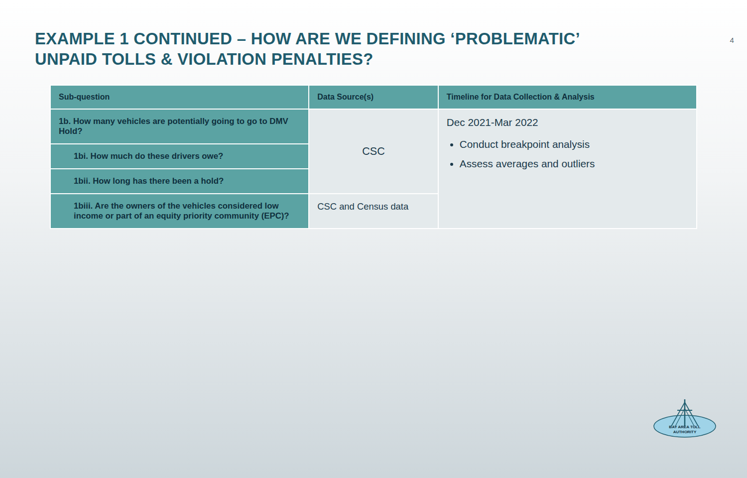4
Example 1 Continued – How Are We Defining ‘Problematic’ Unpaid Tolls & Violation Penalties?
| Sub-question | Data Source(s) | Timeline for Data Collection & Analysis |
| --- | --- | --- |
| 1b. How many vehicles are potentially going to go to DMV Hold? | CSC | Dec 2021-Mar 2022 Conduct breakpoint analysis Assess averages and outliers |
| 1bi. How much do these drivers owe? |
| 1bii. How long has there been a hold? |
| 1biii. Are the owners of the vehicles considered low income or part of an equity priority community (EPC)? | CSC and Census data |
BAY AREA TOLL AUTHORITY